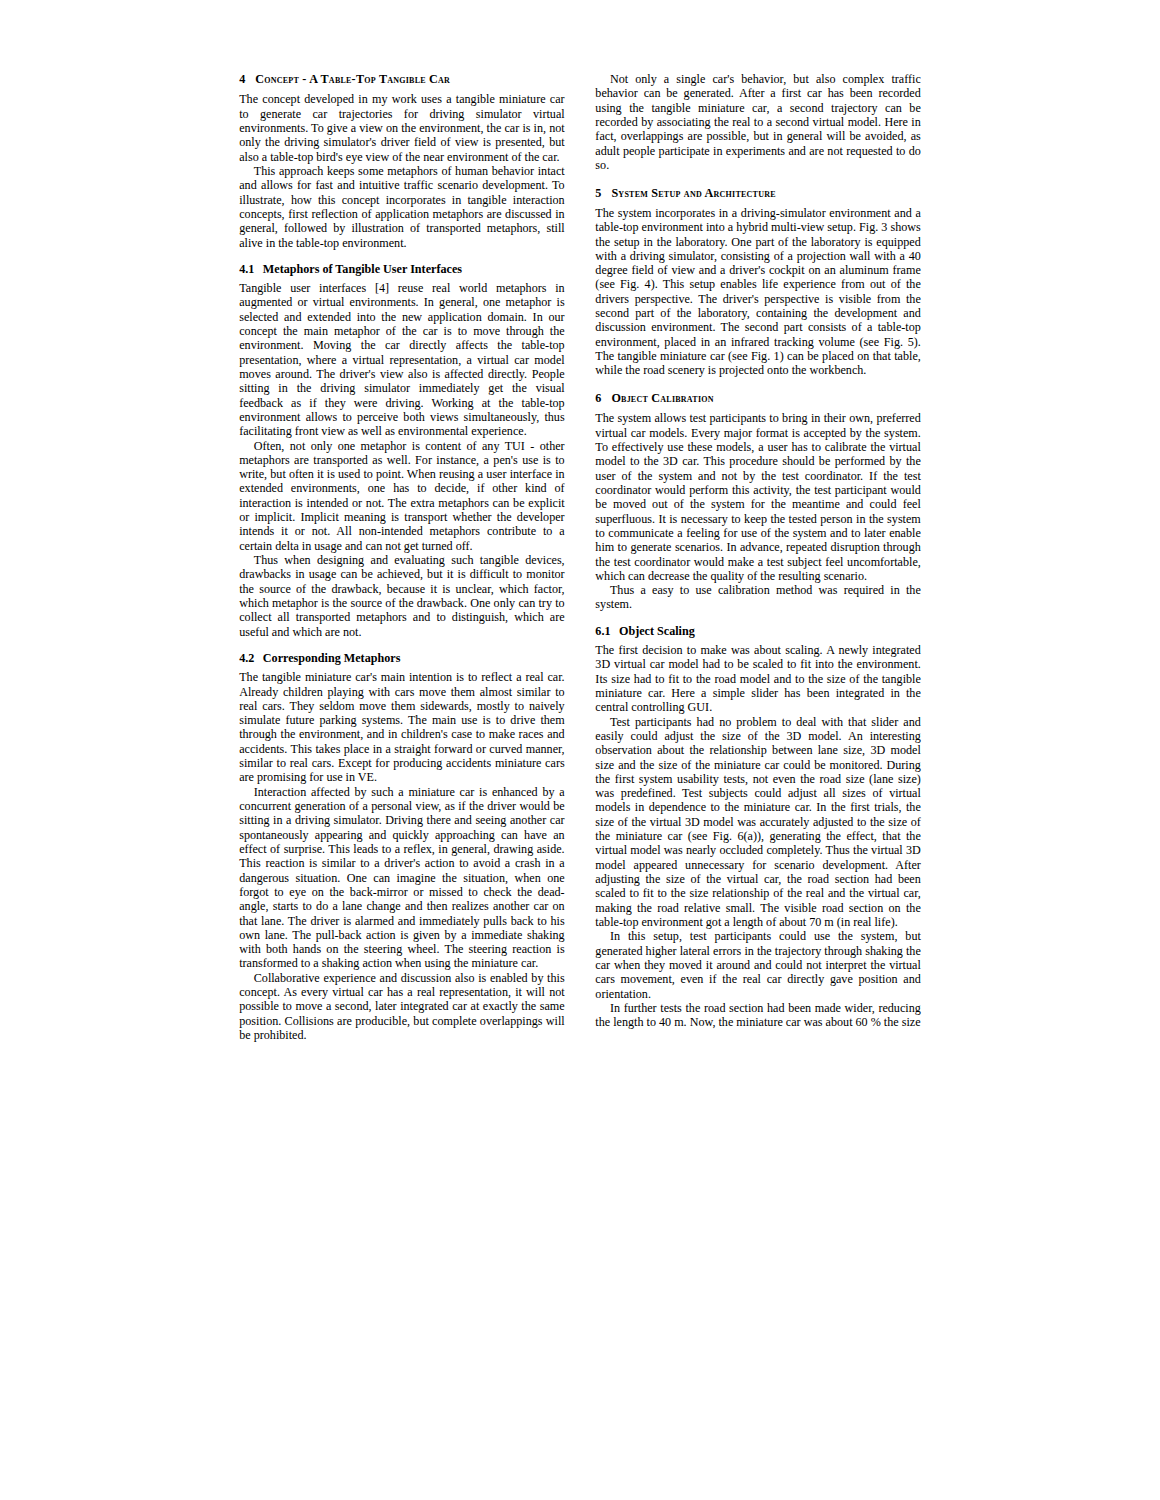4 Concept - A Table-Top Tangible Car
The concept developed in my work uses a tangible miniature car to generate car trajectories for driving simulator virtual environments. To give a view on the environment, the car is in, not only the driving simulator's driver field of view is presented, but also a table-top bird's eye view of the near environment of the car.
This approach keeps some metaphors of human behavior intact and allows for fast and intuitive traffic scenario development. To illustrate, how this concept incorporates in tangible interaction concepts, first reflection of application metaphors are discussed in general, followed by illustration of transported metaphors, still alive in the table-top environment.
4.1 Metaphors of Tangible User Interfaces
Tangible user interfaces [4] reuse real world metaphors in augmented or virtual environments. In general, one metaphor is selected and extended into the new application domain. In our concept the main metaphor of the car is to move through the environment. Moving the car directly affects the table-top presentation, where a virtual representation, a virtual car model moves around. The driver's view also is affected directly. People sitting in the driving simulator immediately get the visual feedback as if they were driving. Working at the table-top environment allows to perceive both views simultaneously, thus facilitating front view as well as environmental experience.
Often, not only one metaphor is content of any TUI - other metaphors are transported as well. For instance, a pen's use is to write, but often it is used to point. When reusing a user interface in extended environments, one has to decide, if other kind of interaction is intended or not. The extra metaphors can be explicit or implicit. Implicit meaning is transport whether the developer intends it or not. All non-intended metaphors contribute to a certain delta in usage and can not get turned off.
Thus when designing and evaluating such tangible devices, drawbacks in usage can be achieved, but it is difficult to monitor the source of the drawback, because it is unclear, which factor, which metaphor is the source of the drawback. One only can try to collect all transported metaphors and to distinguish, which are useful and which are not.
4.2 Corresponding Metaphors
The tangible miniature car's main intention is to reflect a real car. Already children playing with cars move them almost similar to real cars. They seldom move them sidewards, mostly to naively simulate future parking systems. The main use is to drive them through the environment, and in children's case to make races and accidents. This takes place in a straight forward or curved manner, similar to real cars. Except for producing accidents miniature cars are promising for use in VE.
Interaction affected by such a miniature car is enhanced by a concurrent generation of a personal view, as if the driver would be sitting in a driving simulator. Driving there and seeing another car spontaneously appearing and quickly approaching can have an effect of surprise. This leads to a reflex, in general, drawing aside. This reaction is similar to a driver's action to avoid a crash in a dangerous situation. One can imagine the situation, when one forgot to eye on the back-mirror or missed to check the dead-angle, starts to do a lane change and then realizes another car on that lane. The driver is alarmed and immediately pulls back to his own lane. The pull-back action is given by a immediate shaking with both hands on the steering wheel. The steering reaction is transformed to a shaking action when using the miniature car.
Collaborative experience and discussion also is enabled by this concept. As every virtual car has a real representation, it will not possible to move a second, later integrated car at exactly the same position. Collisions are producible, but complete overlappings will be prohibited.
Not only a single car's behavior, but also complex traffic behavior can be generated. After a first car has been recorded using the tangible miniature car, a second trajectory can be recorded by associating the real to a second virtual model. Here in fact, overlappings are possible, but in general will be avoided, as adult people participate in experiments and are not requested to do so.
5 System Setup and Architecture
The system incorporates in a driving-simulator environment and a table-top environment into a hybrid multi-view setup. Fig. 3 shows the setup in the laboratory. One part of the laboratory is equipped with a driving simulator, consisting of a projection wall with a 40 degree field of view and a driver's cockpit on an aluminum frame (see Fig. 4). This setup enables life experience from out of the drivers perspective. The driver's perspective is visible from the second part of the laboratory, containing the development and discussion environment. The second part consists of a table-top environment, placed in an infrared tracking volume (see Fig. 5). The tangible miniature car (see Fig. 1) can be placed on that table, while the road scenery is projected onto the workbench.
6 Object Calibration
The system allows test participants to bring in their own, preferred virtual car models. Every major format is accepted by the system. To effectively use these models, a user has to calibrate the virtual model to the 3D car. This procedure should be performed by the user of the system and not by the test coordinator. If the test coordinator would perform this activity, the test participant would be moved out of the system for the meantime and could feel superfluous. It is necessary to keep the tested person in the system to communicate a feeling for use of the system and to later enable him to generate scenarios. In advance, repeated disruption through the test coordinator would make a test subject feel uncomfortable, which can decrease the quality of the resulting scenario.
Thus a easy to use calibration method was required in the system.
6.1 Object Scaling
The first decision to make was about scaling. A newly integrated 3D virtual car model had to be scaled to fit into the environment. Its size had to fit to the road model and to the size of the tangible miniature car. Here a simple slider has been integrated in the central controlling GUI.
Test participants had no problem to deal with that slider and easily could adjust the size of the 3D model. An interesting observation about the relationship between lane size, 3D model size and the size of the miniature car could be monitored. During the first system usability tests, not even the road size (lane size) was predefined. Test subjects could adjust all sizes of virtual models in dependence to the miniature car. In the first trials, the size of the virtual 3D model was accurately adjusted to the size of the miniature car (see Fig. 6(a)), generating the effect, that the virtual model was nearly occluded completely. Thus the virtual 3D model appeared unnecessary for scenario development. After adjusting the size of the virtual car, the road section had been scaled to fit to the size relationship of the real and the virtual car, making the road relative small. The visible road section on the table-top environment got a length of about 70 m (in real life).
In this setup, test participants could use the system, but generated higher lateral errors in the trajectory through shaking the car when they moved it around and could not interpret the virtual cars movement, even if the real car directly gave position and orientation.
In further tests the road section had been made wider, reducing the length to 40 m. Now, the miniature car was about 60 % the size